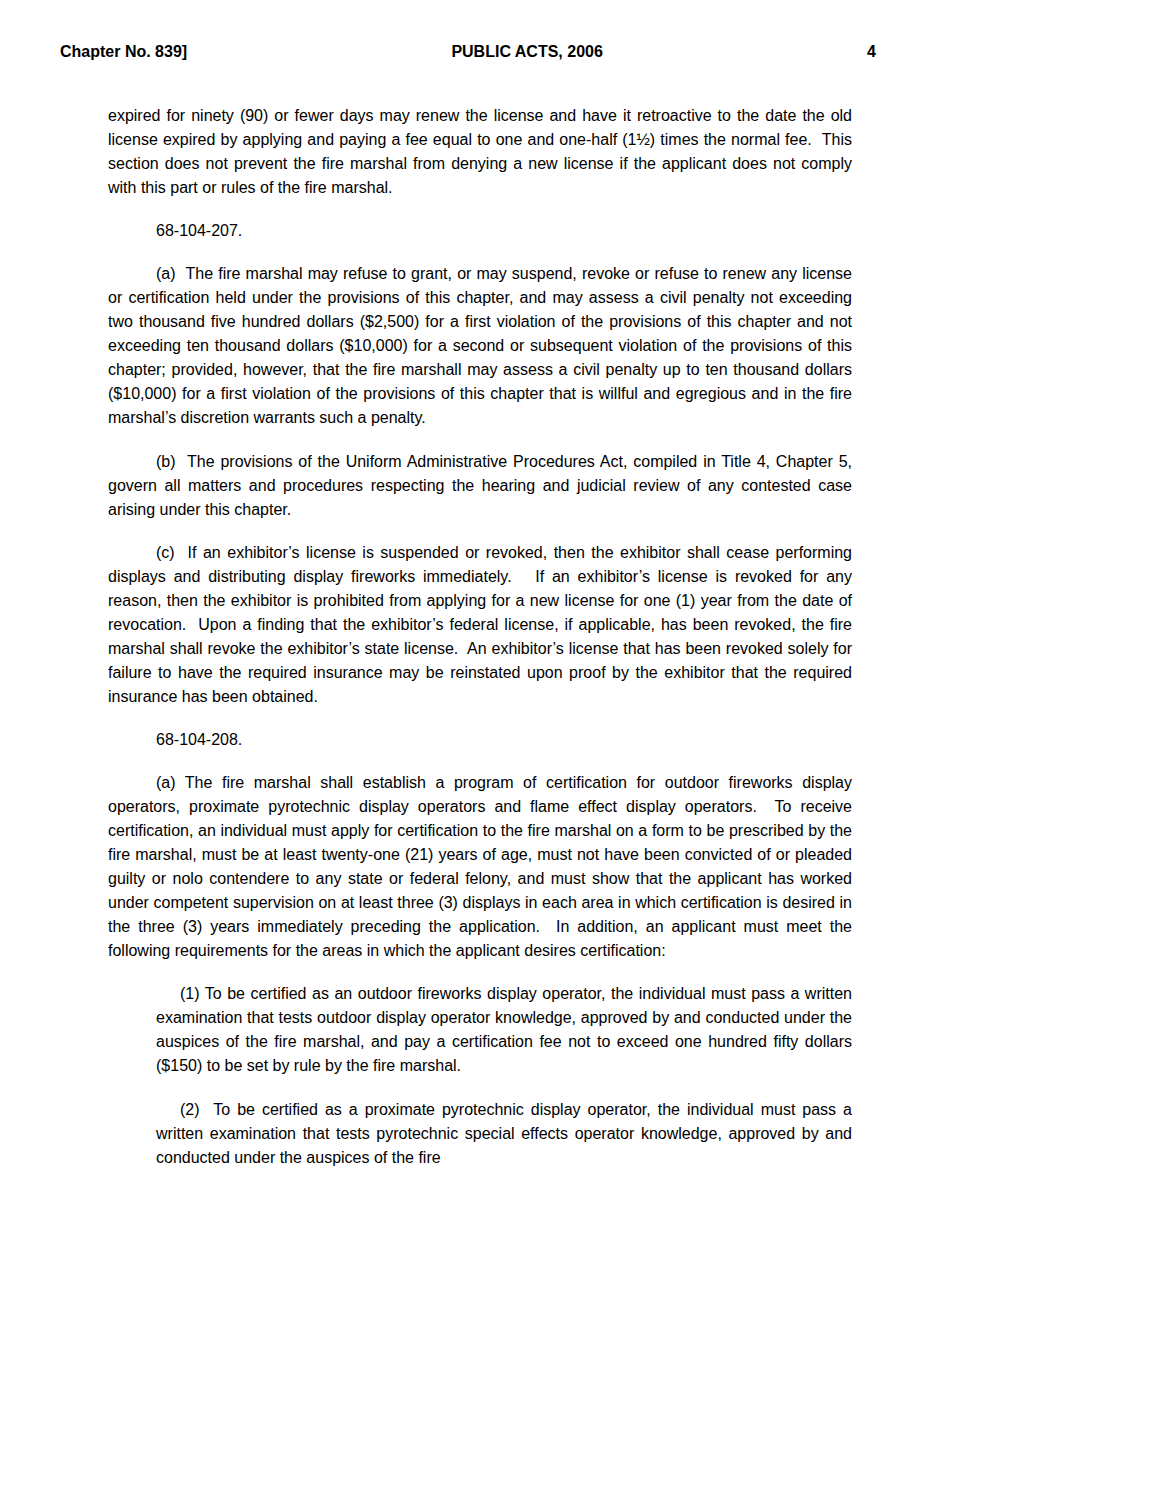Chapter No. 839]
PUBLIC ACTS, 2006
4
expired for ninety (90) or fewer days may renew the license and have it retroactive to the date the old license expired by applying and paying a fee equal to one and one-half (1½) times the normal fee. This section does not prevent the fire marshal from denying a new license if the applicant does not comply with this part or rules of the fire marshal.
68-104-207.
(a) The fire marshal may refuse to grant, or may suspend, revoke or refuse to renew any license or certification held under the provisions of this chapter, and may assess a civil penalty not exceeding two thousand five hundred dollars ($2,500) for a first violation of the provisions of this chapter and not exceeding ten thousand dollars ($10,000) for a second or subsequent violation of the provisions of this chapter; provided, however, that the fire marshall may assess a civil penalty up to ten thousand dollars ($10,000) for a first violation of the provisions of this chapter that is willful and egregious and in the fire marshal’s discretion warrants such a penalty.
(b) The provisions of the Uniform Administrative Procedures Act, compiled in Title 4, Chapter 5, govern all matters and procedures respecting the hearing and judicial review of any contested case arising under this chapter.
(c) If an exhibitor’s license is suspended or revoked, then the exhibitor shall cease performing displays and distributing display fireworks immediately. If an exhibitor’s license is revoked for any reason, then the exhibitor is prohibited from applying for a new license for one (1) year from the date of revocation. Upon a finding that the exhibitor’s federal license, if applicable, has been revoked, the fire marshal shall revoke the exhibitor’s state license. An exhibitor’s license that has been revoked solely for failure to have the required insurance may be reinstated upon proof by the exhibitor that the required insurance has been obtained.
68-104-208.
(a) The fire marshal shall establish a program of certification for outdoor fireworks display operators, proximate pyrotechnic display operators and flame effect display operators. To receive certification, an individual must apply for certification to the fire marshal on a form to be prescribed by the fire marshal, must be at least twenty-one (21) years of age, must not have been convicted of or pleaded guilty or nolo contendere to any state or federal felony, and must show that the applicant has worked under competent supervision on at least three (3) displays in each area in which certification is desired in the three (3) years immediately preceding the application. In addition, an applicant must meet the following requirements for the areas in which the applicant desires certification:
(1) To be certified as an outdoor fireworks display operator, the individual must pass a written examination that tests outdoor display operator knowledge, approved by and conducted under the auspices of the fire marshal, and pay a certification fee not to exceed one hundred fifty dollars ($150) to be set by rule by the fire marshal.
(2) To be certified as a proximate pyrotechnic display operator, the individual must pass a written examination that tests pyrotechnic special effects operator knowledge, approved by and conducted under the auspices of the fire